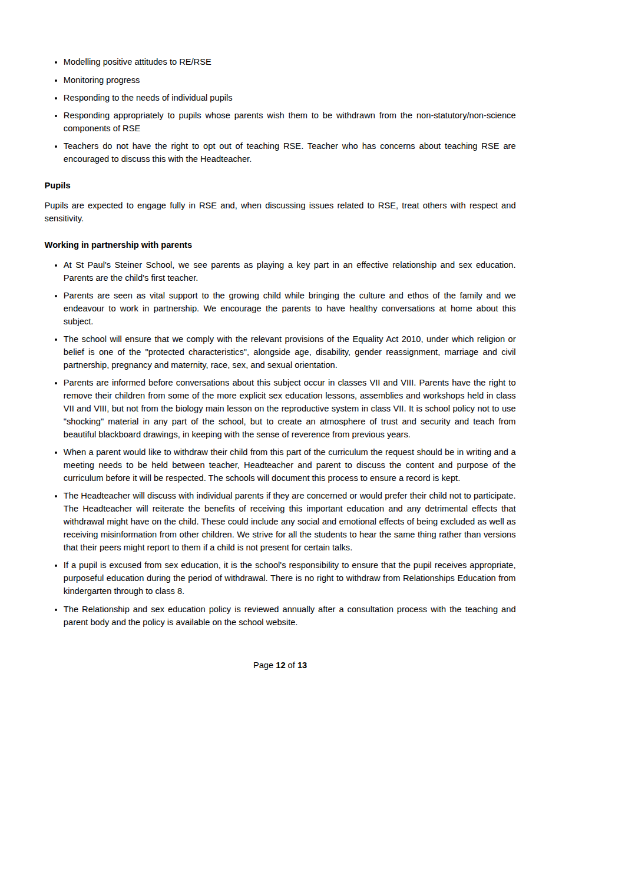Modelling positive attitudes to RE/RSE
Monitoring progress
Responding to the needs of individual pupils
Responding appropriately to pupils whose parents wish them to be withdrawn from the non-statutory/non-science components of RSE
Teachers do not have the right to opt out of teaching RSE. Teacher who has concerns about teaching RSE are encouraged to discuss this with the Headteacher.
Pupils
Pupils are expected to engage fully in RSE and, when discussing issues related to RSE, treat others with respect and sensitivity.
Working in partnership with parents
At St Paul's Steiner School, we see parents as playing a key part in an effective relationship and sex education. Parents are the child's first teacher.
Parents are seen as vital support to the growing child while bringing the culture and ethos of the family and we endeavour to work in partnership. We encourage the parents to have healthy conversations at home about this subject.
The school will ensure that we comply with the relevant provisions of the Equality Act 2010, under which religion or belief is one of the "protected characteristics", alongside age, disability, gender reassignment, marriage and civil partnership, pregnancy and maternity, race, sex, and sexual orientation.
Parents are informed before conversations about this subject occur in classes VII and VIII. Parents have the right to remove their children from some of the more explicit sex education lessons, assemblies and workshops held in class VII and VIII, but not from the biology main lesson on the reproductive system in class VII. It is school policy not to use "shocking" material in any part of the school, but to create an atmosphere of trust and security and teach from beautiful blackboard drawings, in keeping with the sense of reverence from previous years.
When a parent would like to withdraw their child from this part of the curriculum the request should be in writing and a meeting needs to be held between teacher, Headteacher and parent to discuss the content and purpose of the curriculum before it will be respected. The schools will document this process to ensure a record is kept.
The Headteacher will discuss with individual parents if they are concerned or would prefer their child not to participate. The Headteacher will reiterate the benefits of receiving this important education and any detrimental effects that withdrawal might have on the child. These could include any social and emotional effects of being excluded as well as receiving misinformation from other children. We strive for all the students to hear the same thing rather than versions that their peers might report to them if a child is not present for certain talks.
If a pupil is excused from sex education, it is the school's responsibility to ensure that the pupil receives appropriate, purposeful education during the period of withdrawal. There is no right to withdraw from Relationships Education from kindergarten through to class 8.
The Relationship and sex education policy is reviewed annually after a consultation process with the teaching and parent body and the policy is available on the school website.
Page 12 of 13